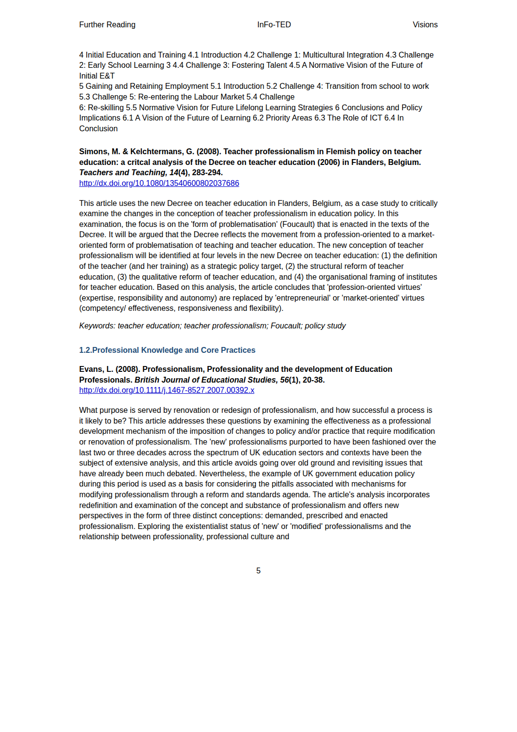Further Reading InFo-TED Visions
4 Initial Education and Training 4.1 Introduction 4.2 Challenge 1: Multicultural Integration 4.3 Challenge 2: Early School Learning 3 4.4 Challenge 3: Fostering Talent 4.5 A Normative Vision of the Future of Initial E&T
5 Gaining and Retaining Employment 5.1 Introduction 5.2 Challenge 4: Transition from school to work 5.3 Challenge 5: Re-entering the Labour Market 5.4 Challenge
6: Re-skilling 5.5 Normative Vision for Future Lifelong Learning Strategies 6 Conclusions and Policy Implications 6.1 A Vision of the Future of Learning 6.2 Priority Areas 6.3 The Role of ICT 6.4 In Conclusion
Simons, M. & Kelchtermans, G. (2008). Teacher professionalism in Flemish policy on teacher education: a critcal analysis of the Decree on teacher education (2006) in Flanders, Belgium. Teachers and Teaching, 14(4), 283-294.
http://dx.doi.org/10.1080/13540600802037686
This article uses the new Decree on teacher education in Flanders, Belgium, as a case study to critically examine the changes in the conception of teacher professionalism in education policy. In this examination, the focus is on the 'form of problematisation' (Foucault) that is enacted in the texts of the Decree. It will be argued that the Decree reflects the movement from a profession-oriented to a market-oriented form of problematisation of teaching and teacher education. The new conception of teacher professionalism will be identified at four levels in the new Decree on teacher education: (1) the definition of the teacher (and her training) as a strategic policy target, (2) the structural reform of teacher education, (3) the qualitative reform of teacher education, and (4) the organisational framing of institutes for teacher education. Based on this analysis, the article concludes that 'profession-oriented virtues' (expertise, responsibility and autonomy) are replaced by 'entrepreneurial' or 'market-oriented' virtues (competency/ effectiveness, responsiveness and flexibility).
Keywords: teacher education; teacher professionalism; Foucault; policy study
1.2.Professional Knowledge and Core Practices
Evans, L. (2008). Professionalism, Professionality and the development of Education Professionals. British Journal of Educational Studies, 56(1), 20-38.
http://dx.doi.org/10.1111/j.1467-8527.2007.00392.x
What purpose is served by renovation or redesign of professionalism, and how successful a process is it likely to be? This article addresses these questions by examining the effectiveness as a professional development mechanism of the imposition of changes to policy and/or practice that require modification or renovation of professionalism. The 'new' professionalisms purported to have been fashioned over the last two or three decades across the spectrum of UK education sectors and contexts have been the subject of extensive analysis, and this article avoids going over old ground and revisiting issues that have already been much debated. Nevertheless, the example of UK government education policy during this period is used as a basis for considering the pitfalls associated with mechanisms for modifying professionalism through a reform and standards agenda. The article's analysis incorporates redefinition and examination of the concept and substance of professionalism and offers new perspectives in the form of three distinct conceptions: demanded, prescribed and enacted professionalism. Exploring the existentialist status of 'new' or 'modified' professionalisms and the relationship between professionality, professional culture and
5